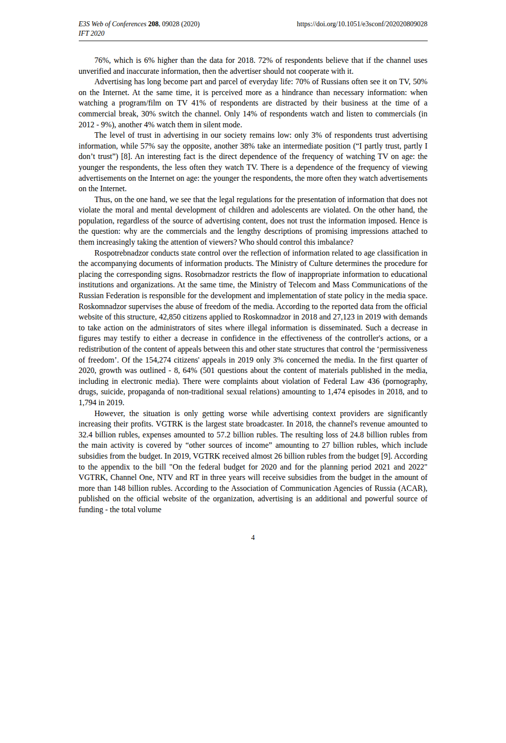E3S Web of Conferences 208, 09028 (2020)
IFT 2020
https://doi.org/10.1051/e3sconf/202020809028
76%, which is 6% higher than the data for 2018. 72% of respondents believe that if the channel uses unverified and inaccurate information, then the advertiser should not cooperate with it.
Advertising has long become part and parcel of everyday life: 70% of Russians often see it on TV, 50% on the Internet. At the same time, it is perceived more as a hindrance than necessary information: when watching a program/film on TV 41% of respondents are distracted by their business at the time of a commercial break, 30% switch the channel. Only 14% of respondents watch and listen to commercials (in 2012 - 9%), another 4% watch them in silent mode.
The level of trust in advertising in our society remains low: only 3% of respondents trust advertising information, while 57% say the opposite, another 38% take an intermediate position (“I partly trust, partly I don’t trust”) [8]. An interesting fact is the direct dependence of the frequency of watching TV on age: the younger the respondents, the less often they watch TV. There is a dependence of the frequency of viewing advertisements on the Internet on age: the younger the respondents, the more often they watch advertisements on the Internet.
Thus, on the one hand, we see that the legal regulations for the presentation of information that does not violate the moral and mental development of children and adolescents are violated. On the other hand, the population, regardless of the source of advertising content, does not trust the information imposed. Hence is the question: why are the commercials and the lengthy descriptions of promising impressions attached to them increasingly taking the attention of viewers? Who should control this imbalance?
Rospotrebnadzor conducts state control over the reflection of information related to age classification in the accompanying documents of information products. The Ministry of Culture determines the procedure for placing the corresponding signs. Rosobrnadzor restricts the flow of inappropriate information to educational institutions and organizations. At the same time, the Ministry of Telecom and Mass Communications of the Russian Federation is responsible for the development and implementation of state policy in the media space. Roskomnadzor supervises the abuse of freedom of the media. According to the reported data from the official website of this structure, 42,850 citizens applied to Roskomnadzor in 2018 and 27,123 in 2019 with demands to take action on the administrators of sites where illegal information is disseminated. Such a decrease in figures may testify to either a decrease in confidence in the effectiveness of the controller's actions, or a redistribution of the content of appeals between this and other state structures that control the ‘permissiveness of freedom’. Of the 154,274 citizens' appeals in 2019 only 3% concerned the media. In the first quarter of 2020, growth was outlined - 8, 64% (501 questions about the content of materials published in the media, including in electronic media). There were complaints about violation of Federal Law 436 (pornography, drugs, suicide, propaganda of non-traditional sexual relations) amounting to 1,474 episodes in 2018, and to 1,794 in 2019.
However, the situation is only getting worse while advertising context providers are significantly increasing their profits. VGTRK is the largest state broadcaster. In 2018, the channel's revenue amounted to 32.4 billion rubles, expenses amounted to 57.2 billion rubles. The resulting loss of 24.8 billion rubles from the main activity is covered by “other sources of income” amounting to 27 billion rubles, which include subsidies from the budget. In 2019, VGTRK received almost 26 billion rubles from the budget [9]. According to the appendix to the bill "On the federal budget for 2020 and for the planning period 2021 and 2022" VGTRK, Channel One, NTV and RT in three years will receive subsidies from the budget in the amount of more than 148 billion rubles. According to the Association of Communication Agencies of Russia (ACAR), published on the official website of the organization, advertising is an additional and powerful source of funding - the total volume
4